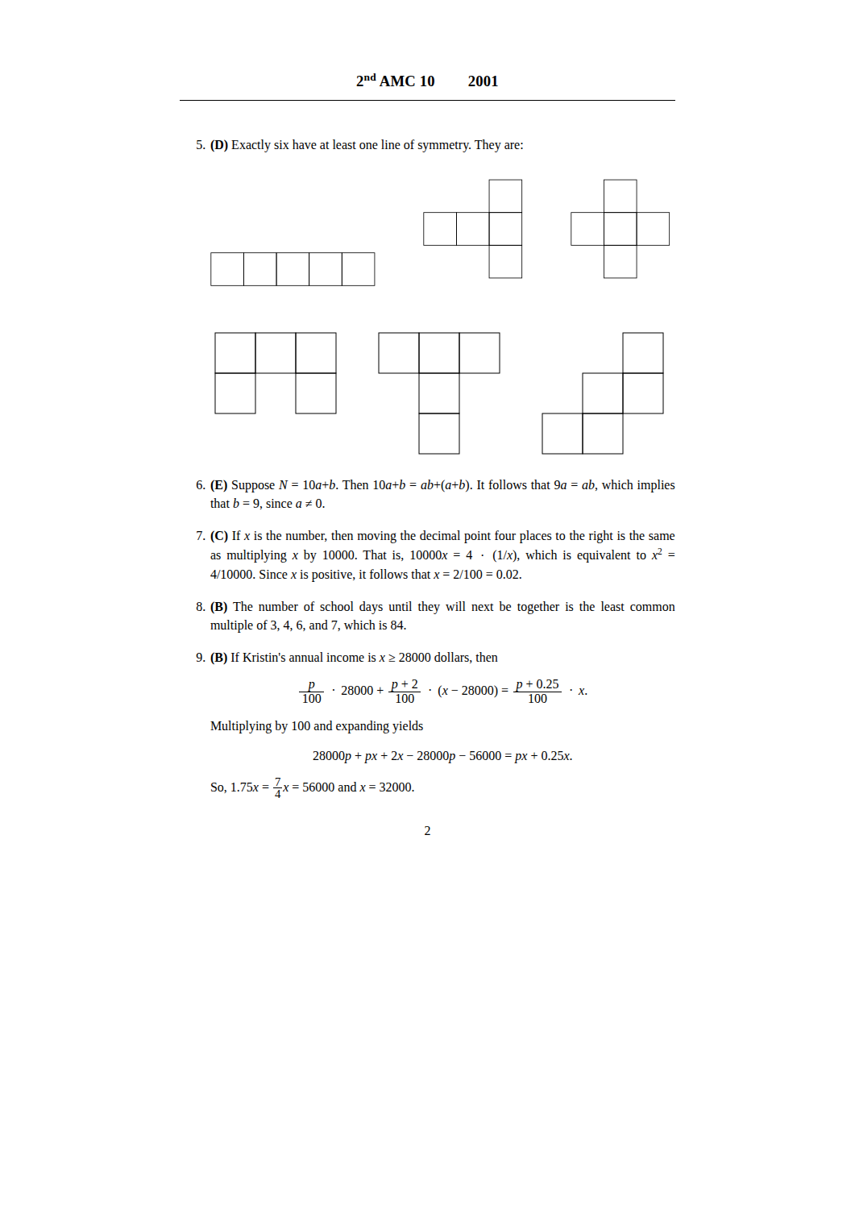2nd AMC 10 2001
5. (D) Exactly six have at least one line of symmetry. They are:
6. (E) Suppose N = 10a+b. Then 10a+b = ab+(a+b). It follows that 9a = ab, which implies that b = 9, since a ≠ 0.
7. (C) If x is the number, then moving the decimal point four places to the right is the same as multiplying x by 10000. That is, 10000x = 4 · (1/x), which is equivalent to x2 = 4/10000. Since x is positive, it follows that x = 2/100 = 0.02.
8. (B) The number of school days until they will next be together is the least common multiple of 3, 4, 6, and 7, which is 84.
9. (B) If Kristin's annual income is x ≥ 28000 dollars, then
p 100 · 28000 + p + 2100 · (x − 28000) = p + 0.25100 · x.
Multiplying by 100 and expanding yields
28000p + px + 2x − 28000p − 56000 = px + 0.25x.
So, 1.75x = 74 x = 56000 and x = 32000.
2